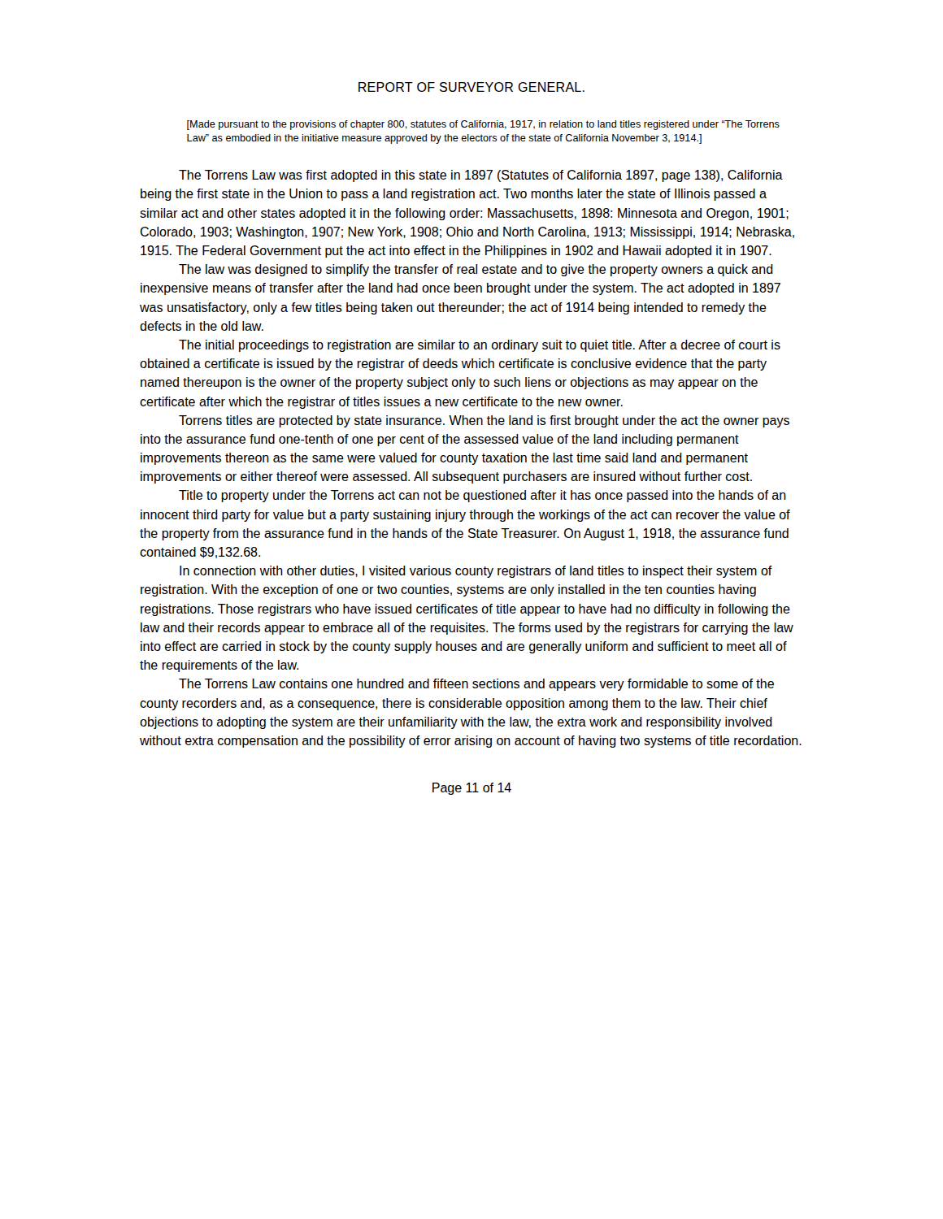REPORT OF SURVEYOR GENERAL.
[Made pursuant to the provisions of chapter 800, statutes of California, 1917, in relation to land titles registered under “The Torrens Law” as embodied in the initiative measure approved by the electors of the state of California November 3, 1914.]
The Torrens Law was first adopted in this state in 1897 (Statutes of California 1897, page 138), California being the first state in the Union to pass a land registration act. Two months later the state of Illinois passed a similar act and other states adopted it in the following order: Massachusetts, 1898: Minnesota and Oregon, 1901; Colorado, 1903; Washington, 1907; New York, 1908; Ohio and North Carolina, 1913; Mississippi, 1914; Nebraska, 1915. The Federal Government put the act into effect in the Philippines in 1902 and Hawaii adopted it in 1907.
The law was designed to simplify the transfer of real estate and to give the property owners a quick and inexpensive means of transfer after the land had once been brought under the system. The act adopted in 1897 was unsatisfactory, only a few titles being taken out thereunder; the act of 1914 being intended to remedy the defects in the old law.
The initial proceedings to registration are similar to an ordinary suit to quiet title. After a decree of court is obtained a certificate is issued by the registrar of deeds which certificate is conclusive evidence that the party named thereupon is the owner of the property subject only to such liens or objections as may appear on the certificate after which the registrar of titles issues a new certificate to the new owner.
Torrens titles are protected by state insurance. When the land is first brought under the act the owner pays into the assurance fund one-tenth of one per cent of the assessed value of the land including permanent improvements thereon as the same were valued for county taxation the last time said land and permanent improvements or either thereof were assessed. All subsequent purchasers are insured without further cost.
Title to property under the Torrens act can not be questioned after it has once passed into the hands of an innocent third party for value but a party sustaining injury through the workings of the act can recover the value of the property from the assurance fund in the hands of the State Treasurer. On August 1, 1918, the assurance fund contained $9,132.68.
In connection with other duties, I visited various county registrars of land titles to inspect their system of registration. With the exception of one or two counties, systems are only installed in the ten counties having registrations. Those registrars who have issued certificates of title appear to have had no difficulty in following the law and their records appear to embrace all of the requisites. The forms used by the registrars for carrying the law into effect are carried in stock by the county supply houses and are generally uniform and sufficient to meet all of the requirements of the law.
The Torrens Law contains one hundred and fifteen sections and appears very formidable to some of the county recorders and, as a consequence, there is considerable opposition among them to the law. Their chief objections to adopting the system are their unfamiliarity with the law, the extra work and responsibility involved without extra compensation and the possibility of error arising on account of having two systems of title recordation.
Page 11 of 14